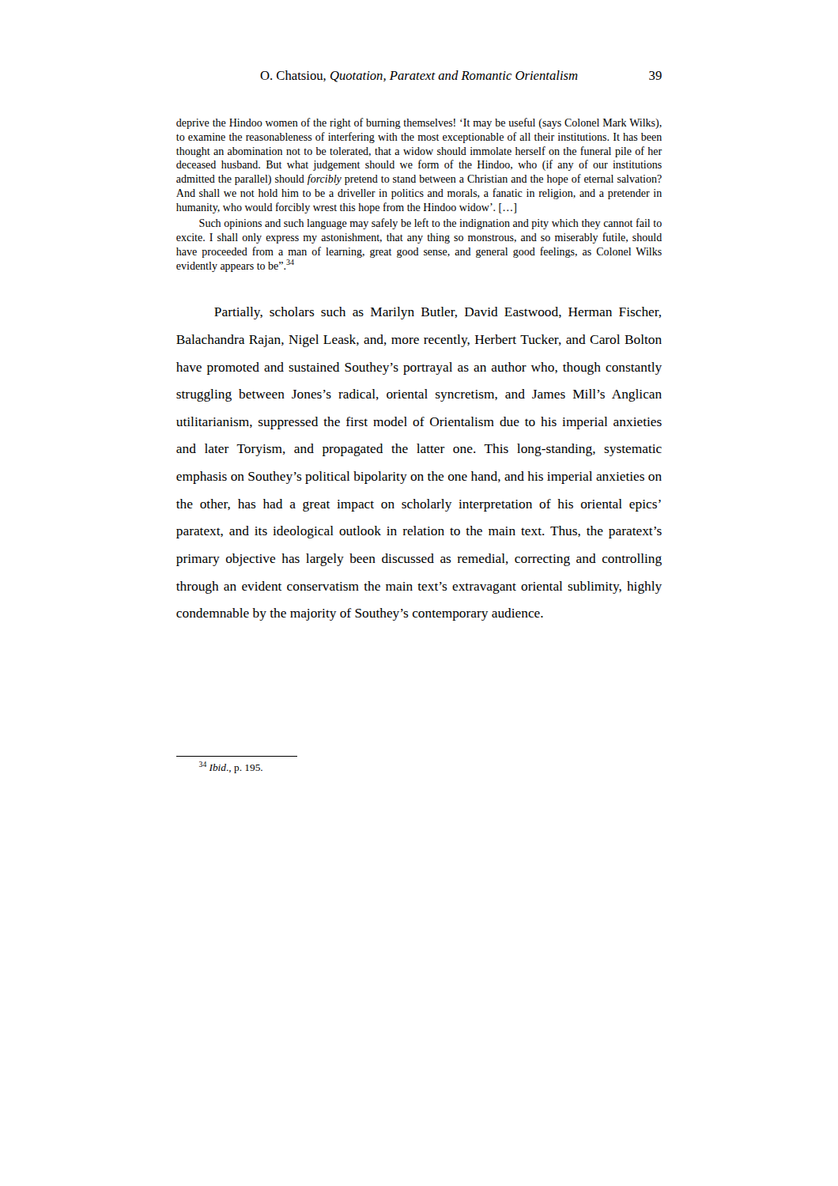O. Chatsiou, Quotation, Paratext and Romantic Orientalism 39
deprive the Hindoo women of the right of burning themselves! ‘It may be useful (says Colonel Mark Wilks), to examine the reasonableness of interfering with the most exceptionable of all their institutions. It has been thought an abomination not to be tolerated, that a widow should immolate herself on the funeral pile of her deceased husband. But what judgement should we form of the Hindoo, who (if any of our institutions admitted the parallel) should forcibly pretend to stand between a Christian and the hope of eternal salvation? And shall we not hold him to be a driveller in politics and morals, a fanatic in religion, and a pretender in humanity, who would forcibly wrest this hope from the Hindoo widow’. […]
Such opinions and such language may safely be left to the indignation and pity which they cannot fail to excite. I shall only express my astonishment, that any thing so monstrous, and so miserably futile, should have proceeded from a man of learning, great good sense, and general good feelings, as Colonel Wilks evidently appears to be”.34
Partially, scholars such as Marilyn Butler, David Eastwood, Herman Fischer, Balachandra Rajan, Nigel Leask, and, more recently, Herbert Tucker, and Carol Bolton have promoted and sustained Southey’s portrayal as an author who, though constantly struggling between Jones’s radical, oriental syncretism, and James Mill’s Anglican utilitarianism, suppressed the first model of Orientalism due to his imperial anxieties and later Toryism, and propagated the latter one. This long-standing, systematic emphasis on Southey’s political bipolarity on the one hand, and his imperial anxieties on the other, has had a great impact on scholarly interpretation of his oriental epics’ paratext, and its ideological outlook in relation to the main text. Thus, the paratext’s primary objective has largely been discussed as remedial, correcting and controlling through an evident conservatism the main text’s extravagant oriental sublimity, highly condemnable by the majority of Southey’s contemporary audience.
34 Ibid., p. 195.